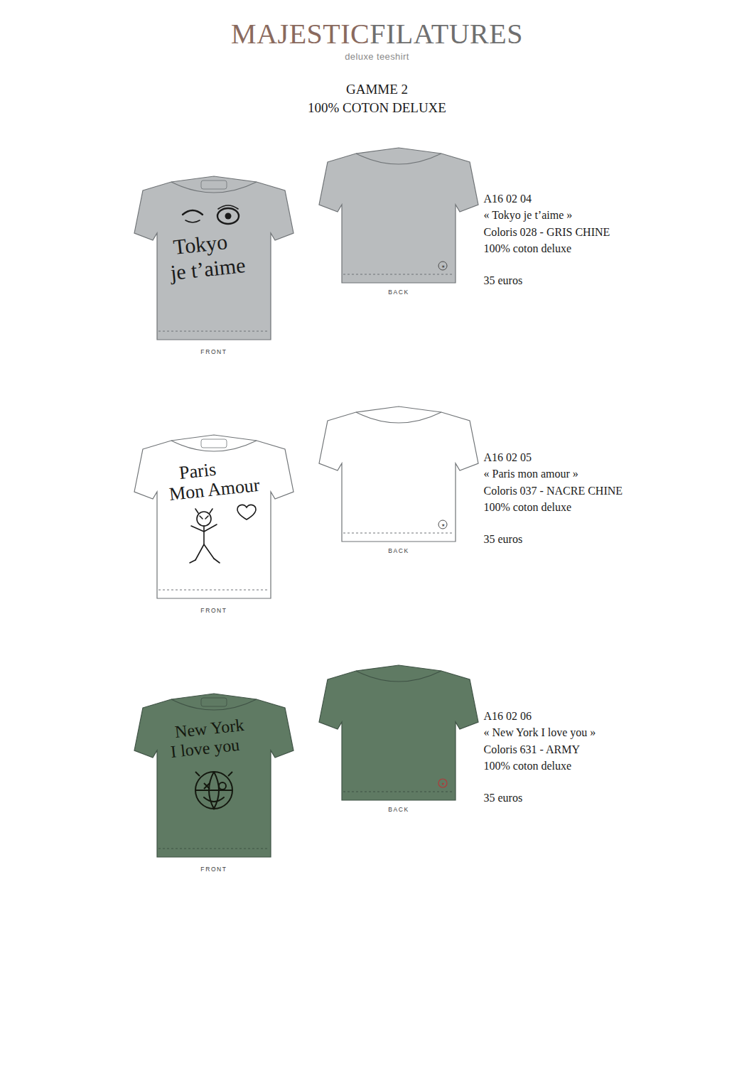MAJESTIC FILATURES
deluxe teeshirt
GAMME 2 100% COTON DELUXE
★ BACK Tokyo je t’aime FRONT
A16 02 04
« Tokyo je t’aime »
Coloris 028 - GRIS CHINE
100% coton deluxe
35 euros
★ BACK Paris Mon Amour FRONT
A16 02 05
« Paris mon amour »
Coloris 037 - NACRE CHINE
100% coton deluxe
35 euros
★ BACK New York I love you FRONT
A16 02 06
« New York I love you »
Coloris 631 - ARMY
100% coton deluxe
35 euros